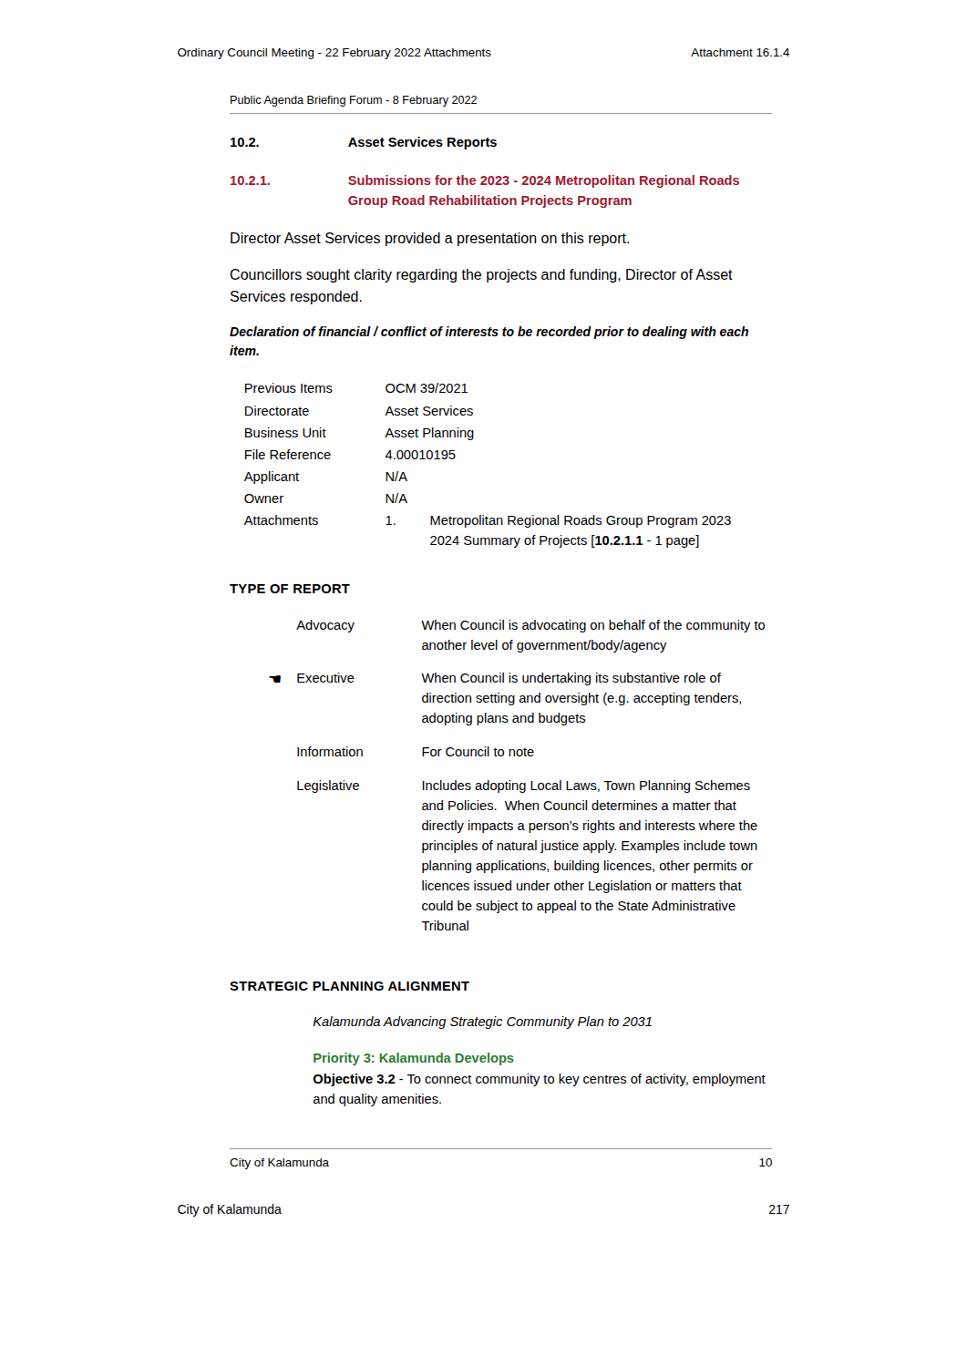Ordinary Council Meeting - 22 February 2022 Attachments
Attachment 16.1.4
Public Agenda Briefing Forum - 8 February 2022
10.2.
Asset Services Reports
10.2.1.
Submissions for the 2023 - 2024 Metropolitan Regional Roads Group Road Rehabilitation Projects Program
Director Asset Services provided a presentation on this report.
Councillors sought clarity regarding the projects and funding, Director of Asset Services responded.
Declaration of financial / conflict of interests to be recorded prior to dealing with each item.
| Previous Items | OCM 39/2021 |
| Directorate | Asset Services |
| Business Unit | Asset Planning |
| File Reference | 4.00010195 |
| Applicant | N/A |
| Owner | N/A |
| Attachments | / 1. / Metropolitan Regional Roads Group Program 2023 2024 Summary of Projects [ 10.2.1.1 - 1 page] / |
TYPE OF REPORT
| | Advocacy | When Council is advocating on behalf of the community to another level of government/body/agency |
| ☚ | Executive | When Council is undertaking its substantive role of direction setting and oversight (e.g. accepting tenders, adopting plans and budgets |
| | Information | For Council to note |
| | Legislative | Includes adopting Local Laws, Town Planning Schemes and Policies. When Council determines a matter that directly impacts a person’s rights and interests where the principles of natural justice apply. Examples include town planning applications, building licences, other permits or licences issued under other Legislation or matters that could be subject to appeal to the State Administrative Tribunal |
STRATEGIC PLANNING ALIGNMENT
Kalamunda Advancing Strategic Community Plan to 2031
Priority 3: Kalamunda Develops
Objective 3.2 - To connect community to key centres of activity, employment and quality amenities.
City of Kalamunda
10
City of Kalamunda
217